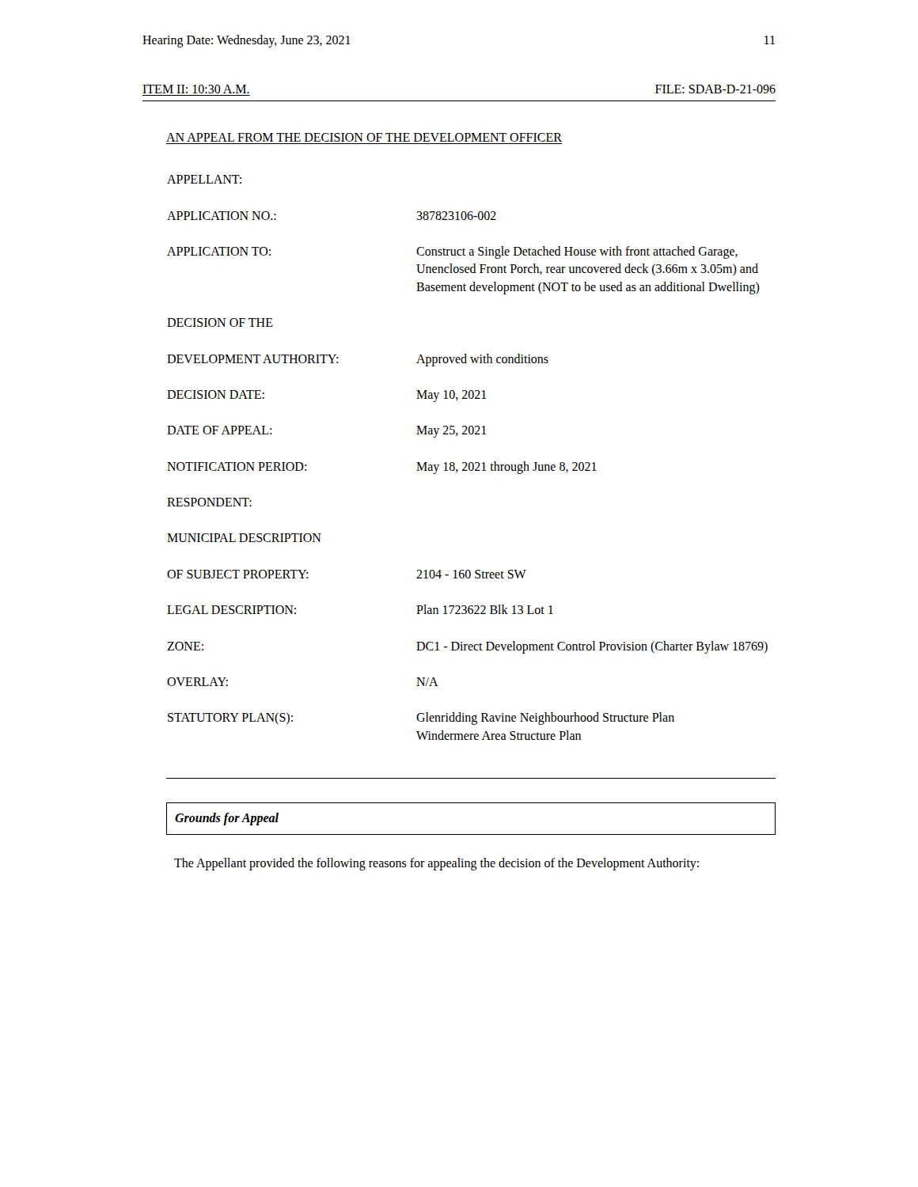Hearing Date: Wednesday, June 23, 2021
11
ITEM II: 10:30 A.M.
FILE: SDAB-D-21-096
AN APPEAL FROM THE DECISION OF THE DEVELOPMENT OFFICER
| APPELLANT: | |
| APPLICATION NO.: | 387823106-002 |
| APPLICATION TO: | Construct a Single Detached House with front attached Garage, Unenclosed Front Porch, rear uncovered deck (3.66m x 3.05m) and Basement development (NOT to be used as an additional Dwelling) |
| DECISION OF THE | |
| DEVELOPMENT AUTHORITY: | Approved with conditions |
| DECISION DATE: | May 10, 2021 |
| DATE OF APPEAL: | May 25, 2021 |
| NOTIFICATION PERIOD: | May 18, 2021 through June 8, 2021 |
| RESPONDENT: | |
| MUNICIPAL DESCRIPTION | |
| OF SUBJECT PROPERTY: | 2104 - 160 Street SW |
| LEGAL DESCRIPTION: | Plan 1723622 Blk 13 Lot 1 |
| ZONE: | DC1 - Direct Development Control Provision (Charter Bylaw 18769) |
| OVERLAY: | N/A |
| STATUTORY PLAN(S): | Glenridding Ravine Neighbourhood Structure Plan Windermere Area Structure Plan |
Grounds for Appeal
The Appellant provided the following reasons for appealing the decision of the Development Authority: